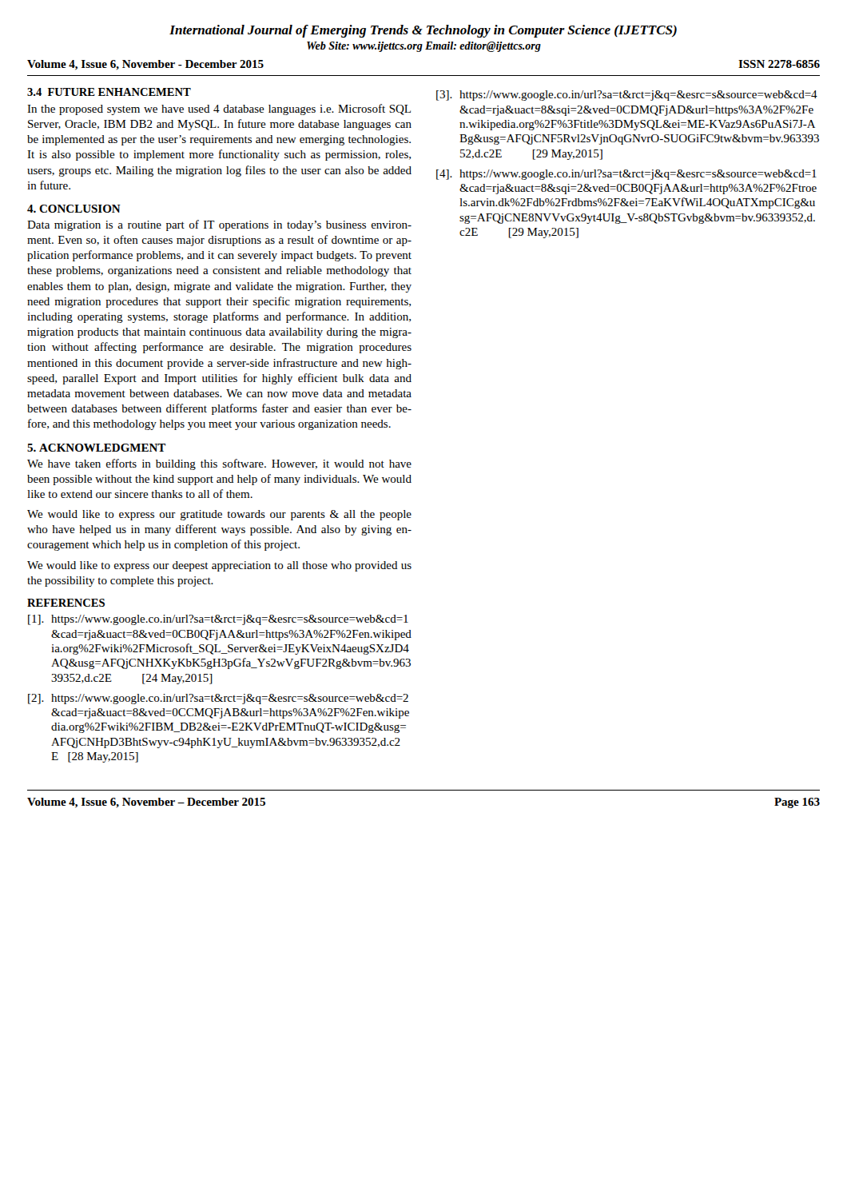International Journal of Emerging Trends & Technology in Computer Science (IJETTCS)
Web Site: www.ijettcs.org Email: editor@ijettcs.org
Volume 4, Issue 6, November - December 2015 ISSN 2278-6856
3.4 FUTURE ENHANCEMENT
In the proposed system we have used 4 database languages i.e. Microsoft SQL Server, Oracle, IBM DB2 and MySQL. In future more database languages can be implemented as per the user’s requirements and new emerging technologies. It is also possible to implement more functionality such as permission, roles, users, groups etc. Mailing the migration log files to the user can also be added in future.
4. CONCLUSION
Data migration is a routine part of IT operations in today’s business environment. Even so, it often causes major disruptions as a result of downtime or application performance problems, and it can severely impact budgets. To prevent these problems, organizations need a consistent and reliable methodology that enables them to plan, design, migrate and validate the migration. Further, they need migration procedures that support their specific migration requirements, including operating systems, storage platforms and performance. In addition, migration products that maintain continuous data availability during the migration without affecting performance are desirable. The migration procedures mentioned in this document provide a server-side infrastructure and new high-speed, parallel Export and Import utilities for highly efficient bulk data and metadata movement between databases. We can now move data and metadata between databases between different platforms faster and easier than ever before, and this methodology helps you meet your various organization needs.
5. ACKNOWLEDGMENT
We have taken efforts in building this software. However, it would not have been possible without the kind support and help of many individuals. We would like to extend our sincere thanks to all of them.
We would like to express our gratitude towards our parents & all the people who have helped us in many different ways possible. And also by giving encouragement which help us in completion of this project.
We would like to express our deepest appreciation to all those who provided us the possibility to complete this project.
REFERENCES
[1]. https://www.google.co.in/url?sa=t&rct=j&q=&esrc=s&source=web&cd=1&cad=rja&uact=8&ved=0CB0QFjAA&url=https%3A%2F%2Fen.wikipedia.org%2Fwiki%2FMicrosoft_SQL_Server&ei=JEyKVeixN4aeugSXzJD4AQ&usg=AFQjCNHXKyKbK5gH3pGfa_Ys2wVgFUF2Rg&bvm=bv.96339352,d.c2E [24 May,2015]
[2]. https://www.google.co.in/url?sa=t&rct=j&q=&esrc=s&source=web&cd=2&cad=rja&uact=8&ved=0CCMQFjAB&url=https%3A%2F%2Fen.wikipedia.org%2Fwiki%2FIBM_DB2&ei=-E2KVdPrEMTnuQT-wICIDg&usg=AFQjCNHpD3BhtSwyv-c94phK1yU_kuymIA&bvm=bv.96339352,d.c2E [28 May,2015]
[3]. https://www.google.co.in/url?sa=t&rct=j&q=&esrc=s&source=web&cd=4&cad=rja&uact=8&sqi=2&ved=0CDMQFjAD&url=https%3A%2F%2Fen.wikipedia.org%2F%3Ftitle%3DMySQL&ei=ME-KVaz9As6PuASi7J-ABg&usg=AFQjCNF5Rvl2sVjnOqGNvrO-SUOGiFC9tw&bvm=bv.96339352,d.c2E [29 May,2015]
[4]. https://www.google.co.in/url?sa=t&rct=j&q=&esrc=s&source=web&cd=1&cad=rja&uact=8&sqi=2&ved=0CB0QFjAA&url=http%3A%2F%2Ftroels.arvin.dk%2Fdb%2Frdbms%2F&ei=7EaKVfWiL4OQuATXmpCICg&usg=AFQjCNE8NVVvGx9yt4UIg_V-s8QbSTGvbg&bvm=bv.96339352,d.c2E [29 May,2015]
Volume 4, Issue 6, November – December 2015 Page 163